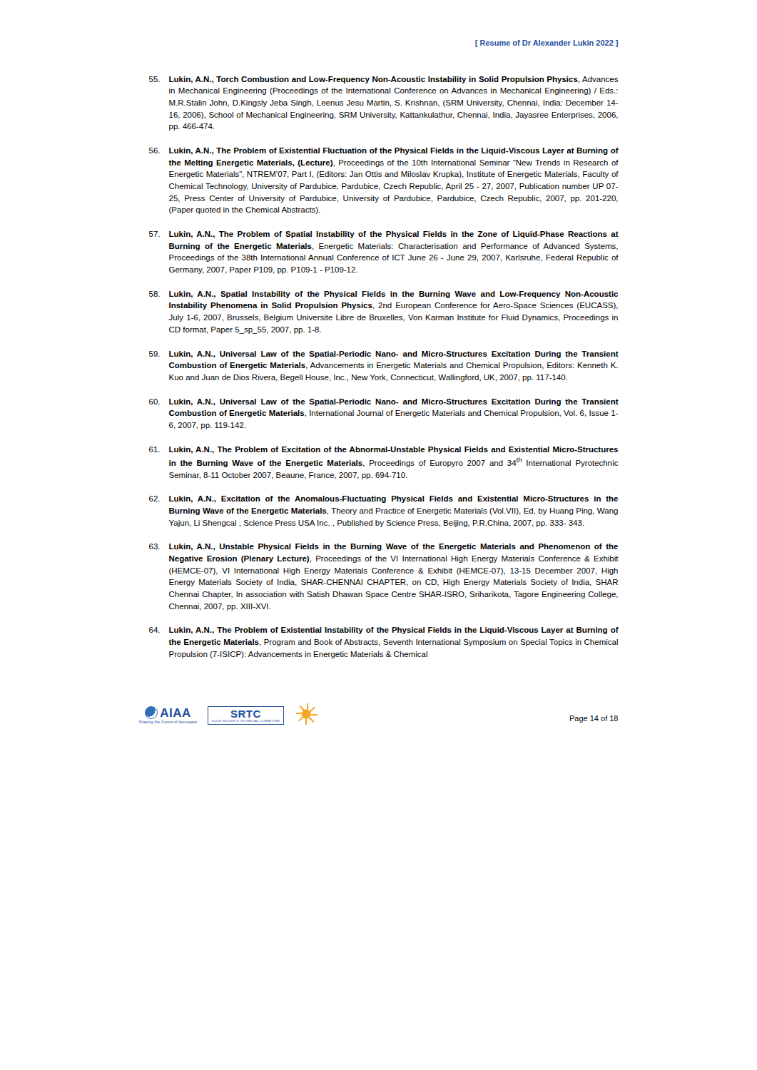[ Resume of Dr Alexander Lukin 2022 ]
55. Lukin, A.N., Torch Combustion and Low-Frequency Non-Acoustic Instability in Solid Propulsion Physics, Advances in Mechanical Engineering (Proceedings of the International Conference on Advances in Mechanical Engineering) / Eds.: M.R.Stalin John, D.Kingsly Jeba Singh, Leenus Jesu Martin, S. Krishnan, (SRM University, Chennai, India: December 14-16, 2006), School of Mechanical Engineering, SRM University, Kattankulathur, Chennai, India, Jayasree Enterprises, 2006, pp. 466-474.
56. Lukin, A.N., The Problem of Existential Fluctuation of the Physical Fields in the Liquid-Viscous Layer at Burning of the Melting Energetic Materials, (Lecture), Proceedings of the 10th International Seminar “New Trends in Research of Energetic Materials”, NTREM’07, Part I, (Editors: Jan Ottis and Miloslav Krupka), Institute of Energetic Materials, Faculty of Chemical Technology, University of Pardubice, Pardubice, Czech Republic, April 25 - 27, 2007, Publication number UP 07-25, Press Center of University of Pardubice, University of Pardubice, Pardubice, Czech Republic, 2007, pp. 201-220, (Paper quoted in the Chemical Abstracts).
57. Lukin, A.N., The Problem of Spatial Instability of the Physical Fields in the Zone of Liquid-Phase Reactions at Burning of the Energetic Materials, Energetic Materials: Characterisation and Performance of Advanced Systems, Proceedings of the 38th International Annual Conference of ICT June 26 - June 29, 2007, Karlsruhe, Federal Republic of Germany, 2007, Paper P109, pp. P109-1 - P109-12.
58. Lukin, A.N., Spatial Instability of the Physical Fields in the Burning Wave and Low-Frequency Non-Acoustic Instability Phenomena in Solid Propulsion Physics, 2nd European Conference for Aero-Space Sciences (EUCASS), July 1-6, 2007, Brussels, Belgium Universite Libre de Bruxelles, Von Karman Institute for Fluid Dynamics, Proceedings in CD format, Paper 5_sp_55, 2007, pp. 1-8.
59. Lukin, A.N., Universal Law of the Spatial-Periodic Nano- and Micro-Structures Excitation During the Transient Combustion of Energetic Materials, Advancements in Energetic Materials and Chemical Propulsion, Editors: Kenneth K. Kuo and Juan de Dios Rivera, Begell House, Inc., New York, Connecticut, Wallingford, UK, 2007, pp. 117-140.
60. Lukin, A.N., Universal Law of the Spatial-Periodic Nano- and Micro-Structures Excitation During the Transient Combustion of Energetic Materials, International Journal of Energetic Materials and Chemical Propulsion, Vol. 6, Issue 1-6, 2007, pp. 119-142.
61. Lukin, A.N., The Problem of Excitation of the Abnormal-Unstable Physical Fields and Existential Micro-Structures in the Burning Wave of the Energetic Materials, Proceedings of Europyro 2007 and 34th International Pyrotechnic Seminar, 8-11 October 2007, Beaune, France, 2007, pp. 694-710.
62. Lukin, A.N., Excitation of the Anomalous-Fluctuating Physical Fields and Existential Micro-Structures in the Burning Wave of the Energetic Materials, Theory and Practice of Energetic Materials (Vol.VII), Ed. by Huang Ping, Wang Yajun, Li Shengcai , Science Press USA Inc. , Published by Science Press, Beijing, P.R.China, 2007, pp. 333- 343.
63. Lukin, A.N., Unstable Physical Fields in the Burning Wave of the Energetic Materials and Phenomenon of the Negative Erosion (Plenary Lecture), Proceedings of the VI International High Energy Materials Conference & Exhibit (HEMCE-07), VI International High Energy Materials Conference & Exhibit (HEMCE-07), 13-15 December 2007, High Energy Materials Society of India, SHAR-CHENNAI CHAPTER, on CD, High Energy Materials Society of India, SHAR Chennai Chapter, In association with Satish Dhawan Space Centre SHAR-ISRO, Sriharikota, Tagore Engineering College, Chennai, 2007, pp. XIII-XVI.
64. Lukin, A.N., The Problem of Existential Instability of the Physical Fields in the Liquid-Viscous Layer at Burning of the Energetic Materials, Program and Book of Abstracts, Seventh International Symposium on Special Topics in Chemical Propulsion (7-ISICP): Advancements in Energetic Materials & Chemical
AIAA
Shaping the Future of Aerospace
SRTC
SOLID ROCKETS TECHNICAL COMMITTEE
Page 14 of 18